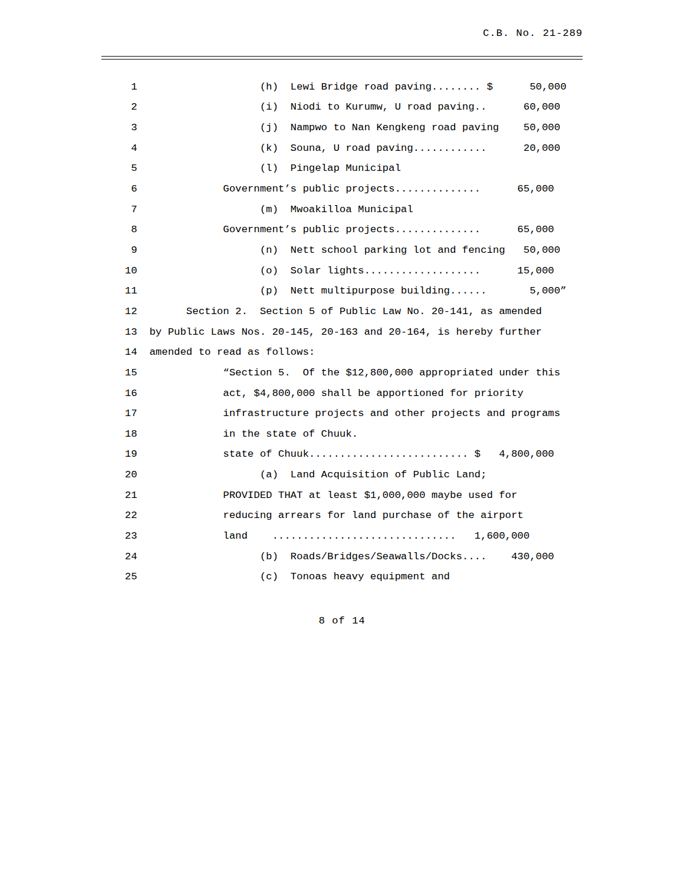C.B. No. 21-289
| 1 | (h) Lewi Bridge road paving........ $ 50,000 |
| 2 | (i) Niodi to Kurumw, U road paving.. 60,000 |
| 3 | (j) Nampwo to Nan Kengkeng road paving 50,000 |
| 4 | (k) Souna, U road paving............ 20,000 |
| 5 | (l) Pingelap Municipal |
| 6 | Government’s public projects.............. 65,000 |
| 7 | (m) Mwoakilloa Municipal |
| 8 | Government’s public projects.............. 65,000 |
| 9 | (n) Nett school parking lot and fencing 50,000 |
| 10 | (o) Solar lights................... 15,000 |
| 11 | (p) Nett multipurpose building...... 5,000” |
| 12 | Section 2. Section 5 of Public Law No. 20-141, as amended |
| 13 | by Public Laws Nos. 20-145, 20-163 and 20-164, is hereby further |
| 14 | amended to read as follows: |
| 15 | “Section 5. Of the $12,800,000 appropriated under this |
| 16 | act, $4,800,000 shall be apportioned for priority |
| 17 | infrastructure projects and other projects and programs |
| 18 | in the state of Chuuk. |
| 19 | state of Chuuk.......................... $ 4,800,000 |
| 20 | (a) Land Acquisition of Public Land; |
| 21 | PROVIDED THAT at least $1,000,000 maybe used for |
| 22 | reducing arrears for land purchase of the airport |
| 23 | land .............................. 1,600,000 |
| 24 | (b) Roads/Bridges/Seawalls/Docks.... 430,000 |
| 25 | (c) Tonoas heavy equipment and |
8 of 14